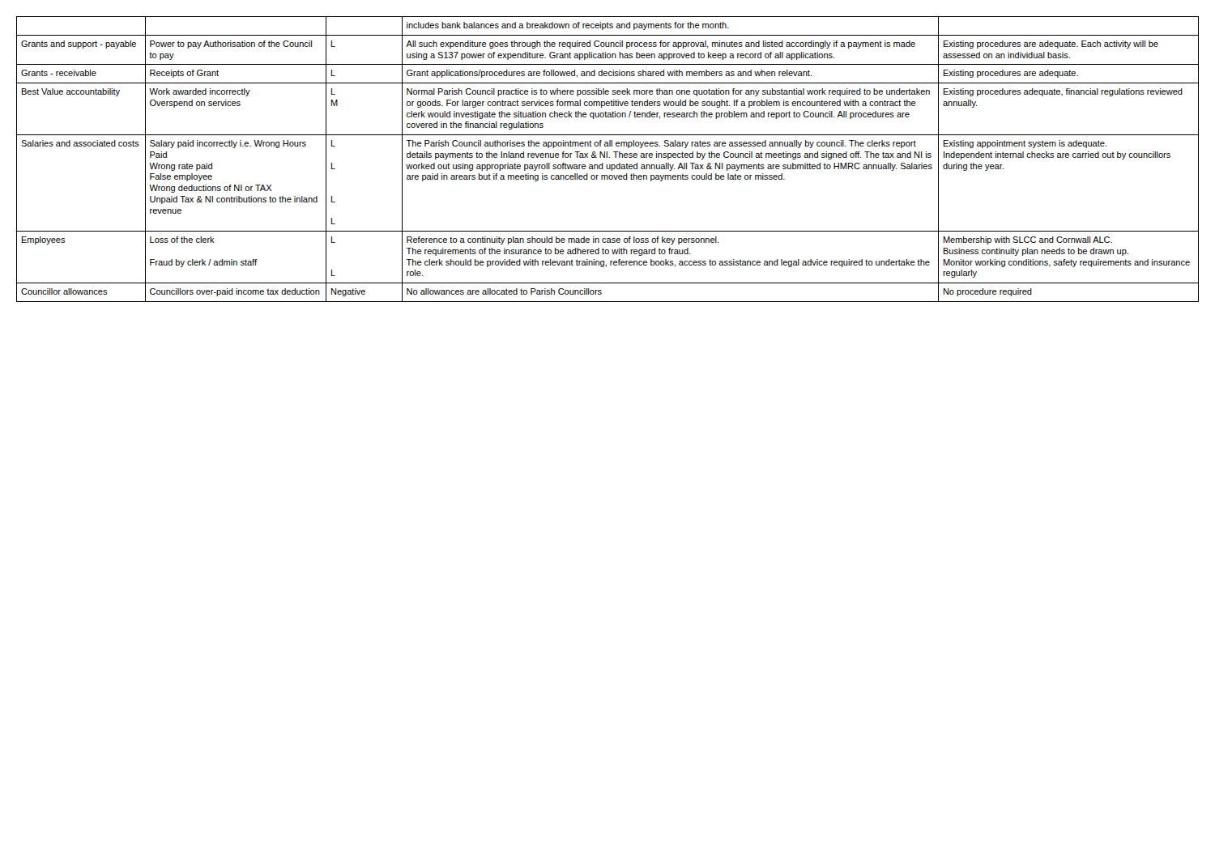| | | | includes bank balances and a breakdown of receipts and payments for the month. | |
| Grants and support - payable | Power to pay Authorisation of the Council to pay | L | All such expenditure goes through the required Council process for approval, minutes and listed accordingly if a payment is made using a S137 power of expenditure. Grant application has been approved to keep a record of all applications. | Existing procedures are adequate. Each activity will be assessed on an individual basis. |
| Grants - receivable | Receipts of Grant | L | Grant applications/procedures are followed, and decisions shared with members as and when relevant. | Existing procedures are adequate. |
| Best Value accountability | Work awarded incorrectly Overspend on services | L M | Normal Parish Council practice is to where possible seek more than one quotation for any substantial work required to be undertaken or goods. For larger contract services formal competitive tenders would be sought. If a problem is encountered with a contract the clerk would investigate the situation check the quotation / tender, research the problem and report to Council. All procedures are covered in the financial regulations | Existing procedures adequate, financial regulations reviewed annually. |
| Salaries and associated costs | Salary paid incorrectly i.e. Wrong Hours Paid Wrong rate paid False employee Wrong deductions of NI or TAX Unpaid Tax & NI contributions to the inland revenue | L L L L | The Parish Council authorises the appointment of all employees. Salary rates are assessed annually by council. The clerks report details payments to the Inland revenue for Tax & NI. These are inspected by the Council at meetings and signed off. The tax and NI is worked out using appropriate payroll software and updated annually. All Tax & NI payments are submitted to HMRC annually. Salaries are paid in arears but if a meeting is cancelled or moved then payments could be late or missed. | Existing appointment system is adequate. Independent internal checks are carried out by councillors during the year. |
| Employees | Loss of the clerk Fraud by clerk / admin staff | L L | Reference to a continuity plan should be made in case of loss of key personnel. The requirements of the insurance to be adhered to with regard to fraud. The clerk should be provided with relevant training, reference books, access to assistance and legal advice required to undertake the role. | Membership with SLCC and Cornwall ALC. Business continuity plan needs to be drawn up. Monitor working conditions, safety requirements and insurance regularly |
| Councillor allowances | Councillors over-paid income tax deduction | Negative | No allowances are allocated to Parish Councillors | No procedure required |